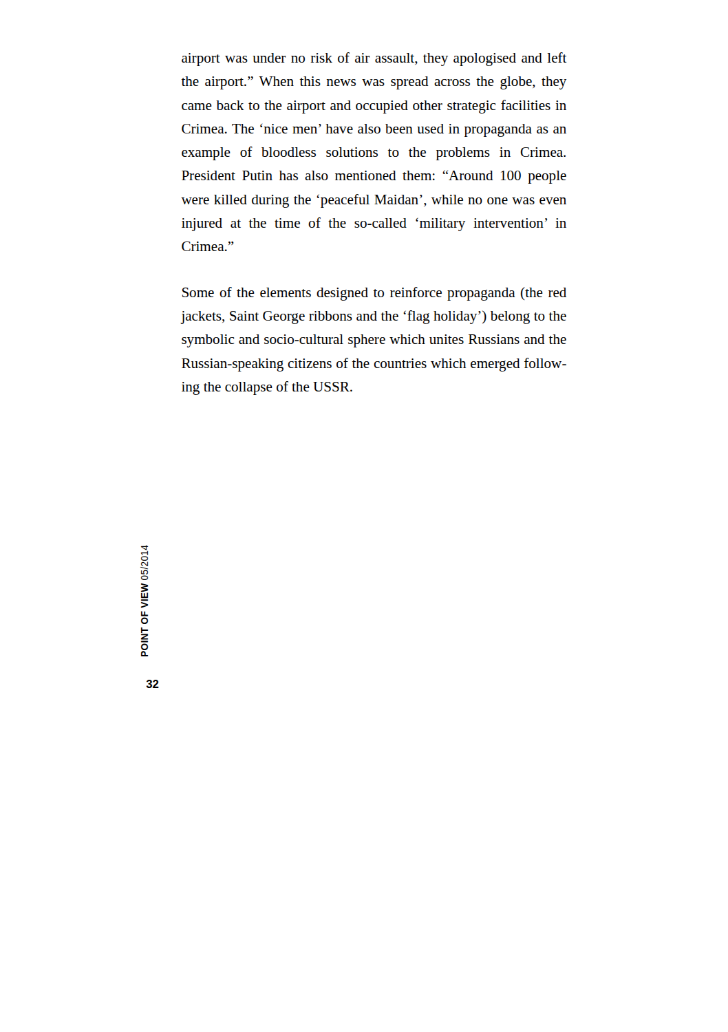airport was under no risk of air assault, they apologised and left the airport.” When this news was spread across the globe, they came back to the airport and occupied other strategic facilities in Crimea. The ‘nice men’ have also been used in propaganda as an example of bloodless solutions to the problems in Crimea. President Putin has also mentioned them: “Around 100 people were killed during the ‘peaceful Maidan’, while no one was even injured at the time of the so-called ‘military intervention’ in Crimea.”
Some of the elements designed to reinforce propaganda (the red jackets, Saint George ribbons and the ‘flag holiday’) belong to the symbolic and socio-cultural sphere which unites Russians and the Russian-speaking citizens of the countries which emerged following the collapse of the USSR.
POINT OF VIEW 05/2014
32